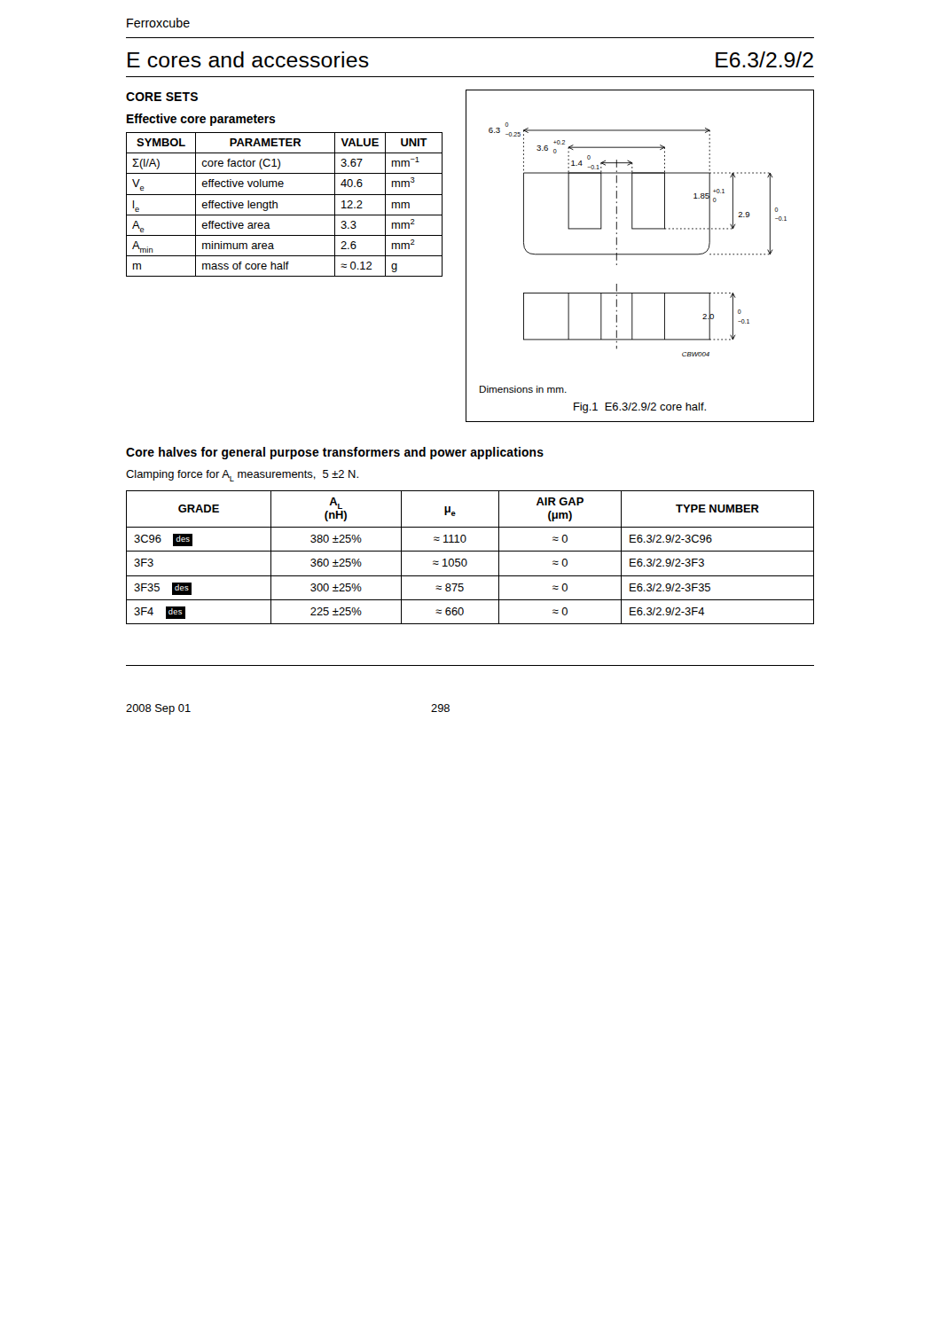Ferroxcube
E cores and accessories
E6.3/2.9/2
CORE SETS
Effective core parameters
| SYMBOL | PARAMETER | VALUE | UNIT |
| --- | --- | --- | --- |
| Σ(l/A) | core factor (C1) | 3.67 | mm −1 |
| V e | effective volume | 40.6 | mm 3 |
| l e | effective length | 12.2 | mm |
| A e | effective area | 3.3 | mm 2 |
| A min | minimum area | 2.6 | mm 2 |
| m | mass of core half | ≈ 0.12 | g |
6.3 0 −0.25 3.6 +0.2 0 1.4 0 −0.1 1.85 +0.1 0 2.9 0 −0.1 2.0 0 −0.1 CBW004
Dimensions in mm.
Fig.1 E6.3/2.9/2 core half.
Core halves for general purpose transformers and power applications
Clamping force for AL measurements, 5 ±2 N.
| GRADE | A L (nH) | μ e | AIR GAP (μm) | TYPE NUMBER |
| --- | --- | --- | --- | --- |
| 3C96 des | 380 ±25% | ≈ 1110 | ≈ 0 | E6.3/2.9/2-3C96 |
| 3F3 | 360 ±25% | ≈ 1050 | ≈ 0 | E6.3/2.9/2-3F3 |
| 3F35 des | 300 ±25% | ≈ 875 | ≈ 0 | E6.3/2.9/2-3F35 |
| 3F4 des | 225 ±25% | ≈ 660 | ≈ 0 | E6.3/2.9/2-3F4 |
2008 Sep 01
298